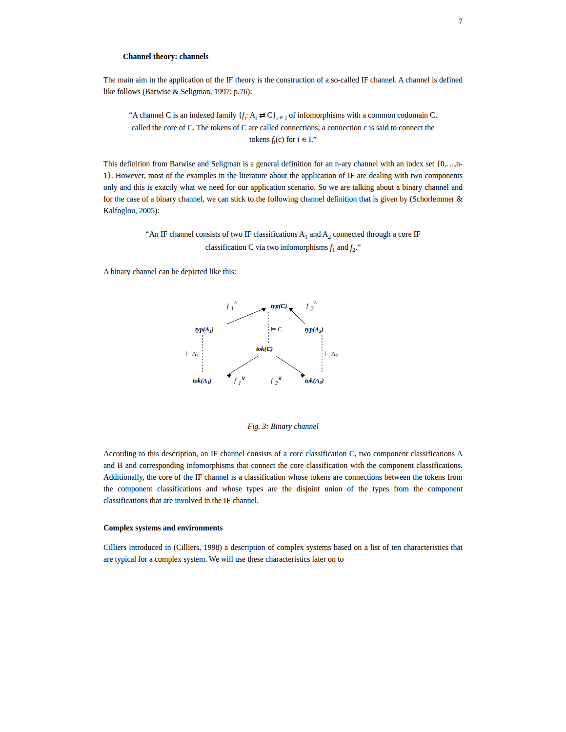7
Channel theory: channels
The main aim in the application of the IF theory is the construction of a so-called IF channel. A channel is defined like follows (Barwise & Seligman, 1997; p.76):
“A channel C is an indexed family {fi: Ai ⇄ C}i ∊ I of infomorphisms with a common codomain C, called the core of C. The tokens of C are called connections; a connection c is said to connect the tokens fi(c) for i ∊ I.”
This definition from Barwise and Seligman is a general definition for an n-ary channel with an index set {0,…,n-1}. However, most of the examples in the literature about the application of IF are dealing with two components only and this is exactly what we need for our application scenario. So we are talking about a binary channel and for the case of a binary channel, we can stick to the following channel definition that is given by (Schorlemmer & Kalfoglou, 2005):
“An IF channel consists of two IF classifications A1 and A2 connected through a core IF classification C via two infomorphisms f1 and f2.”
A binary channel can be depicted like this:
typ(C) f 1 ^ f 2 ^ typ(A1) typ(A2) ⊨ C ⊨ A1 ⊨ A2 tok(C) f 1 ∨ f 2 ∨ tok(A1) tok(A2)
Fig. 3: Binary channel
According to this description, an IF channel consists of a core classification C, two component classifications A and B and corresponding infomorphisms that connect the core classification with the component classifications. Additionally, the core of the IF channel is a classification whose tokens are connections between the tokens from the component classifications and whose types are the disjoint union of the types from the component classifications that are involved in the IF channel.
Complex systems and environments
Cilliers introduced in (Cilliers, 1998) a description of complex systems based on a list of ten characteristics that are typical for a complex system. We will use these characteristics later on to